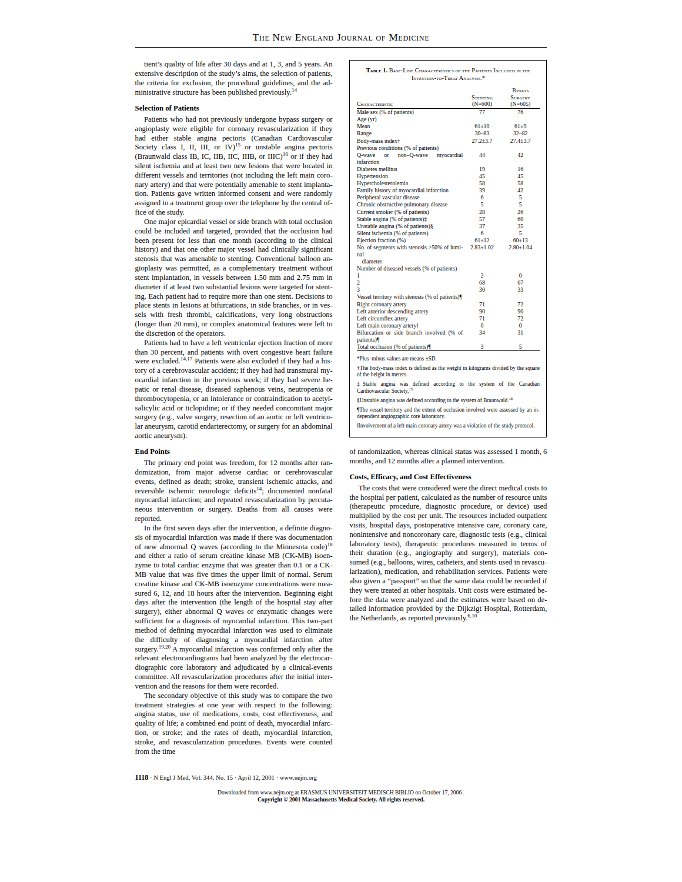The New England Journal of Medicine
tient’s quality of life after 30 days and at 1, 3, and 5 years. An extensive description of the study’s aims, the selection of patients, the criteria for exclusion, the procedural guidelines, and the administrative structure has been published previously.14
Selection of Patients
Patients who had not previously undergone bypass surgery or angioplasty were eligible for coronary revascularization if they had either stable angina pectoris (Canadian Cardiovascular Society class I, II, III, or IV)15 or unstable angina pectoris (Braunwald class IB, IC, IIB, IIC, IIIB, or IIIC)16 or if they had silent ischemia and at least two new lesions that were located in different vessels and territories (not including the left main coronary artery) and that were potentially amenable to stent implantation. Patients gave written informed consent and were randomly assigned to a treatment group over the telephone by the central office of the study.
One major epicardial vessel or side branch with total occlusion could be included and targeted, provided that the occlusion had been present for less than one month (according to the clinical history) and that one other major vessel had clinically significant stenosis that was amenable to stenting. Conventional balloon angioplasty was permitted, as a complementary treatment without stent implantation, in vessels between 1.50 mm and 2.75 mm in diameter if at least two substantial lesions were targeted for stenting. Each patient had to require more than one stent. Decisions to place stents in lesions at bifurcations, in side branches, or in vessels with fresh thrombi, calcifications, very long obstructions (longer than 20 mm), or complex anatomical features were left to the discretion of the operators.
Patients had to have a left ventricular ejection fraction of more than 30 percent, and patients with overt congestive heart failure were excluded.14,17 Patients were also excluded if they had a history of a cerebrovascular accident; if they had had transmural myocardial infarction in the previous week; if they had severe hepatic or renal disease, diseased saphenous veins, neutropenia or thrombocytopenia, or an intolerance or contraindication to acetylsalicylic acid or ticlopidine; or if they needed concomitant major surgery (e.g., valve surgery, resection of an aortic or left ventricular aneurysm, carotid endarterectomy, or surgery for an abdominal aortic aneurysm).
End Points
The primary end point was freedom, for 12 months after randomization, from major adverse cardiac or cerebrovascular events, defined as death; stroke, transient ischemic attacks, and reversible ischemic neurologic deficits14; documented nonfatal myocardial infarction; and repeated revascularization by percutaneous intervention or surgery. Deaths from all causes were reported.
In the first seven days after the intervention, a definite diagnosis of myocardial infarction was made if there was documentation of new abnormal Q waves (according to the Minnesota code)18 and either a ratio of serum creatine kinase MB (CK-MB) isoenzyme to total cardiac enzyme that was greater than 0.1 or a CK-MB value that was five times the upper limit of normal. Serum creatine kinase and CK-MB isoenzyme concentrations were measured 6, 12, and 18 hours after the intervention. Beginning eight days after the intervention (the length of the hospital stay after surgery), either abnormal Q waves or enzymatic changes were sufficient for a diagnosis of myocardial infarction. This two-part method of defining myocardial infarction was used to eliminate the difficulty of diagnosing a myocardial infarction after surgery.19,20 A myocardial infarction was confirmed only after the relevant electrocardiograms had been analyzed by the electrocardiographic core laboratory and adjudicated by a clinical-events committee. All revascularization procedures after the initial intervention and the reasons for them were recorded.
The secondary objective of this study was to compare the two treatment strategies at one year with respect to the following: angina status, use of medications, costs, cost effectiveness, and quality of life; a combined end point of death, myocardial infarction, or stroke; and the rates of death, myocardial infarction, stroke, and revascularization procedures. Events were counted from the time
Table 1. Base-Line Characteristics of the Patients Included in the Intention-to-Treat Analysis.*
| | | Bypass |
| --- | --- | --- |
| Characteristic | Stenting (N=600) | Surgery (N=605) |
| Male sex (% of patients) | 77 | 76 |
| Age (yr) | | |
| Mean | 61±10 | 61±9 |
| Range | 30–83 | 32–82 |
| Body-mass index† | 27.2±3.7 | 27.4±3.7 |
| Previous conditions (% of patients) | | |
| Q-wave or non–Q-wave myocardial infarction | 44 | 42 |
| Diabetes mellitus | 19 | 16 |
| Hypertension | 45 | 45 |
| Hypercholesterolemia | 58 | 58 |
| Family history of myocardial infarction | 39 | 42 |
| Peripheral vascular disease | 6 | 5 |
| Chronic obstructive pulmonary disease | 5 | 5 |
| Current smoker (% of patients) | 28 | 26 |
| Stable angina (% of patients)‡ | 57 | 60 |
| Unstable angina (% of patients)§ | 37 | 35 |
| Silent ischemia (% of patients) | 6 | 5 |
| Ejection fraction (%) | 61±12 | 60±13 |
| No. of segments with stenosis >50% of luminal diameter | 2.83±1.02 | 2.80±1.04 |
| Number of diseased vessels (% of patients) | | |
| 1 | 2 | 0 |
| 2 | 68 | 67 |
| 3 | 30 | 33 |
| Vessel territory with stenosis (% of patients)¶ | | |
| Right coronary artery | 71 | 72 |
| Left anterior descending artery | 90 | 90 |
| Left circumflex artery | 71 | 72 |
| Left main coronary artery‖ | 0 | 0 |
| Bifurcation or side branch involved (% of patients)¶ | 34 | 31 |
| Total occlusion (% of patients)¶ | 3 | 5 |
*Plus–minus values are means ±SD.
†The body-mass index is defined as the weight in kilograms divided by the square of the height in meters.
‡Stable angina was defined according to the system of the Canadian Cardiovascular Society.15
§Unstable angina was defined according to the system of Braunwald.16
¶The vessel territory and the extent of occlusion involved were assessed by an independent angiographic core laboratory.
‖Involvement of a left main coronary artery was a violation of the study protocol.
of randomization, whereas clinical status was assessed 1 month, 6 months, and 12 months after a planned intervention.
Costs, Efficacy, and Cost Effectiveness
The costs that were considered were the direct medical costs to the hospital per patient, calculated as the number of resource units (therapeutic procedure, diagnostic procedure, or device) used multiplied by the cost per unit. The resources included outpatient visits, hospital days, postoperative intensive care, coronary care, nonintensive and noncoronary care, diagnostic tests (e.g., clinical laboratory tests), therapeutic procedures measured in terms of their duration (e.g., angiography and surgery), materials consumed (e.g., balloons, wires, catheters, and stents used in revascularization), medication, and rehabilitation services. Patients were also given a “passport” so that the same data could be recorded if they were treated at other hospitals. Unit costs were estimated before the data were analyzed and the estimates were based on detailed information provided by the Dijkzigt Hospital, Rotterdam, the Netherlands, as reported previously.6,10
1118 · N Engl J Med, Vol. 344, No. 15 · April 12, 2001 · www.nejm.org
Downloaded from www.nejm.org at ERASMUS UNIVERSITEIT MEDISCH BIBLIO on October 17, 2006 .
Copyright © 2001 Massachusetts Medical Society. All rights reserved.